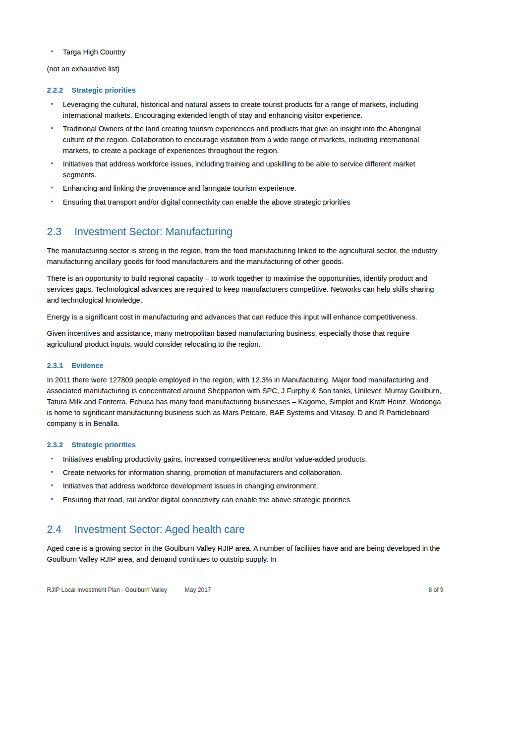Targa High Country
(not an exhaustive list)
2.2.2 Strategic priorities
Leveraging the cultural, historical and natural assets to create tourist products for a range of markets, including international markets. Encouraging extended length of stay and enhancing visitor experience.
Traditional Owners of the land creating tourism experiences and products that give an insight into the Aboriginal culture of the region. Collaboration to encourage visitation from a wide range of markets, including international markets, to create a package of experiences throughout the region.
Initiatives that address workforce issues, including training and upskilling to be able to service different market segments.
Enhancing and linking the provenance and farmgate tourism experience.
Ensuring that transport and/or digital connectivity can enable the above strategic priorities
2.3 Investment Sector: Manufacturing
The manufacturing sector is strong in the region, from the food manufacturing linked to the agricultural sector, the industry manufacturing ancillary goods for food manufacturers and the manufacturing of other goods.
There is an opportunity to build regional capacity – to work together to maximise the opportunities, identify product and services gaps. Technological advances are required to keep manufacturers competitive. Networks can help skills sharing and technological knowledge.
Energy is a significant cost in manufacturing and advances that can reduce this input will enhance competitiveness.
Given incentives and assistance, many metropolitan based manufacturing business, especially those that require agricultural product inputs, would consider relocating to the region.
2.3.1 Evidence
In 2011 there were 127809 people employed in the region, with 12.3% in Manufacturing. Major food manufacturing and associated manufacturing is concentrated around Shepparton with SPC, J Furphy & Son tanks, Unilever, Murray Goulburn, Tatura Milk and Fonterra. Echuca has many food manufacturing businesses – Kagome, Simplot and Kraft-Heinz. Wodonga is home to significant manufacturing business such as Mars Petcare, BAE Systems and Vitasoy. D and R Particleboard company is in Benalla.
2.3.2 Strategic priorities
Initiatives enabling productivity gains, increased competitiveness and/or value-added products.
Create networks for information sharing, promotion of manufacturers and collaboration.
Initiatives that address workforce development issues in changing environment.
Ensuring that road, rail and/or digital connectivity can enable the above strategic priorities
2.4 Investment Sector: Aged health care
Aged care is a growing sector in the Goulburn Valley RJIP area. A number of facilities have and are being developed in the Goulburn Valley RJIP area, and demand continues to outstrip supply. In
RJIP Local Investment Plan - Goulburn Valley
May 2017
8 of 9